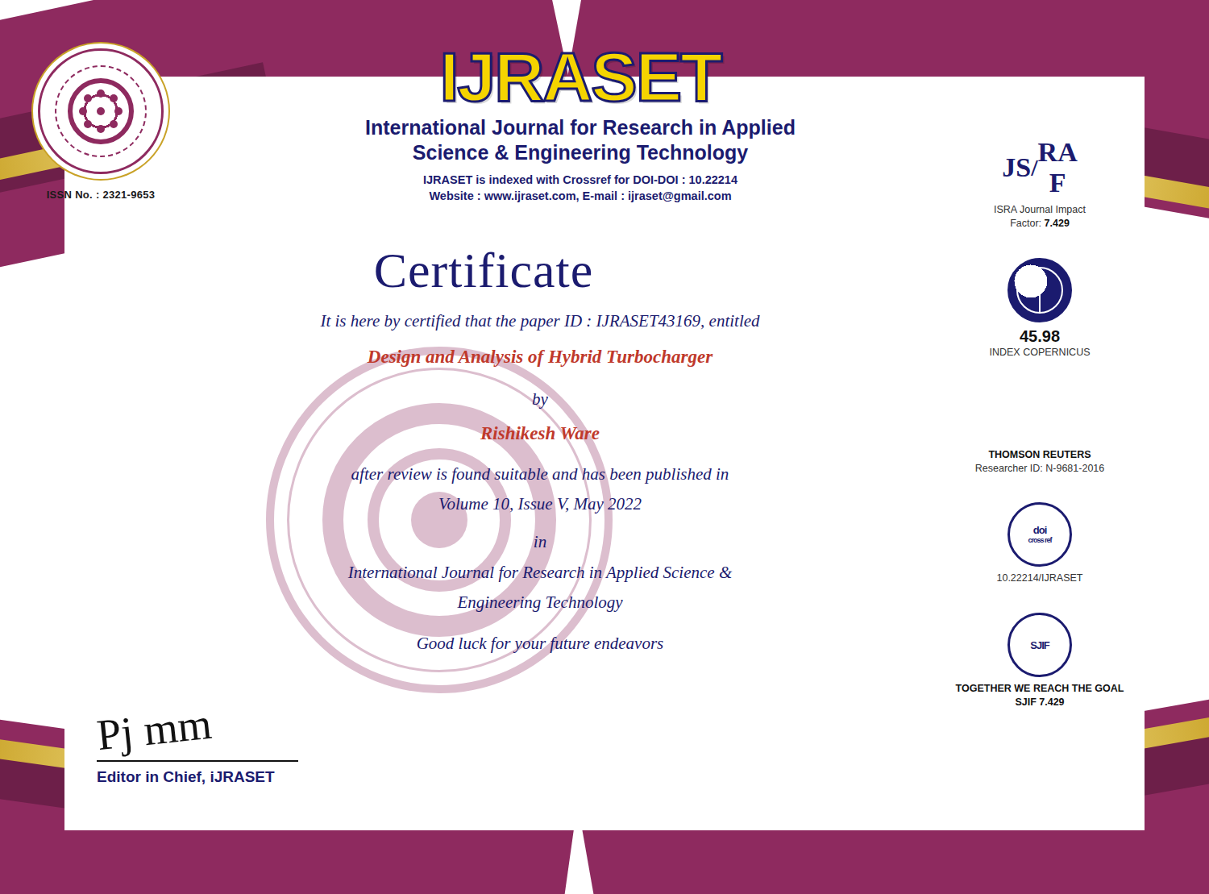ISSN No. : 2321-9653
IJRASET
International Journal for Research in Applied
Science & Engineering Technology
IJRASET is indexed with Crossref for DOI-DOI : 10.22214
Website : www.ijraset.com, E-mail : ijraset@gmail.com
Certificate
It is here by certified that the paper ID : IJRASET43169, entitled Design and Analysis of Hybrid Turbocharger by Rishikesh Ware after review is found suitable and has been published in Volume 10, Issue V, May 2022 in International Journal for Research in Applied Science & Engineering Technology Good luck for your future endeavors
JS/RA
F
ISRA Journal Impact
Factor: 7.429
45.98
INDEX COPERNICUS
THOMSON REUTERS
Researcher ID: N-9681-2016
doicross ref
10.22214/IJRASET
TOGETHER WE REACH THE GOAL
SJIF 7.429
Pj mm
Editor in Chief, iJRASET